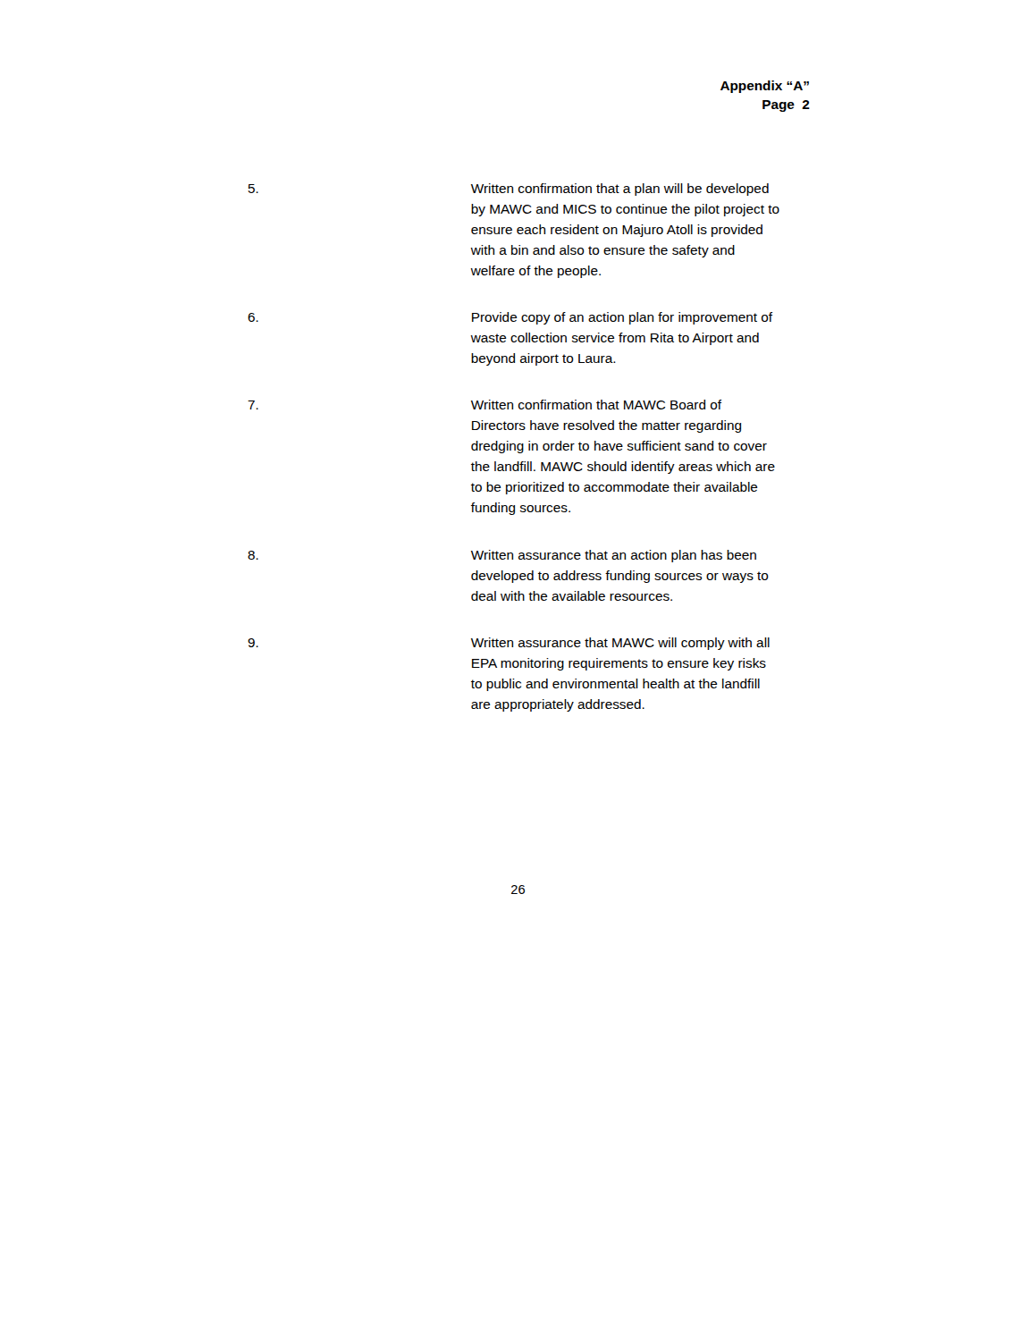Appendix “A”
Page 2
5.
Written confirmation that a plan will be developed by MAWC and MICS to continue the pilot project to ensure each resident on Majuro Atoll is provided with a bin and also to ensure the safety and welfare of the people.
6.
Provide copy of an action plan for improvement of waste collection service from Rita to Airport and beyond airport to Laura.
7.
Written confirmation that MAWC Board of Directors have resolved the matter regarding dredging in order to have sufficient sand to cover the landfill. MAWC should identify areas which are to be prioritized to accommodate their available funding sources.
8.
Written assurance that an action plan has been developed to address funding sources or ways to deal with the available resources.
9.
Written assurance that MAWC will comply with all EPA monitoring requirements to ensure key risks to public and environmental health at the landfill are appropriately addressed.
26